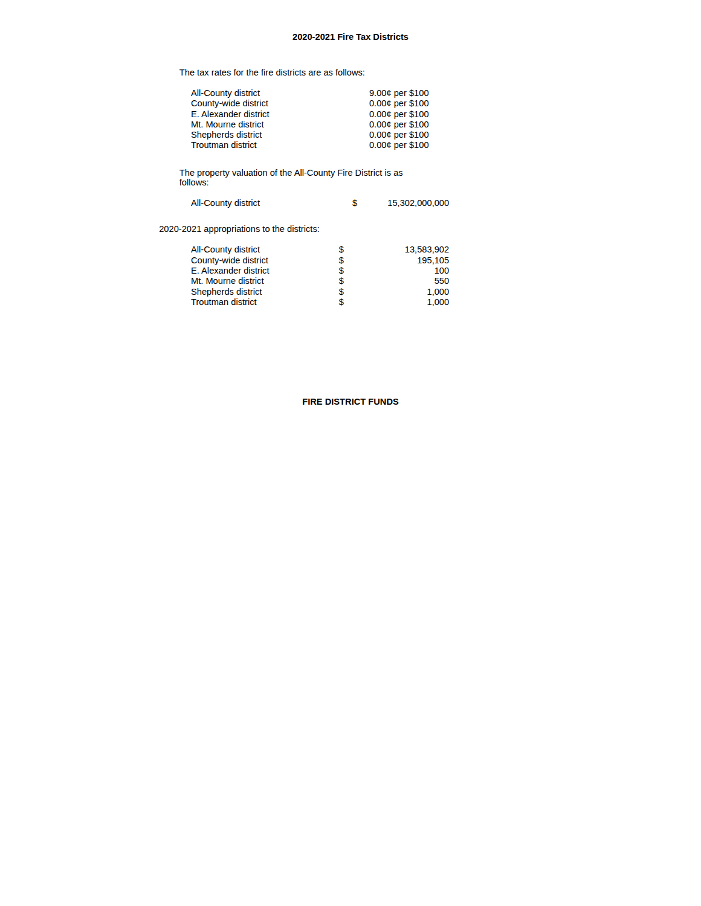2020-2021 Fire Tax Districts
The tax rates for the fire districts are as follows:
| All-County district | 9.00¢ per $100 |
| County-wide district | 0.00¢ per $100 |
| E. Alexander district | 0.00¢ per $100 |
| Mt. Mourne district | 0.00¢ per $100 |
| Shepherds district | 0.00¢ per $100 |
| Troutman district | 0.00¢ per $100 |
The property valuation of the All-County Fire District is as follows:
| All-County district | $ | 15,302,000,000 |
2020-2021 appropriations to the districts:
| All-County district | $ | 13,583,902 |
| County-wide district | $ | 195,105 |
| E. Alexander district | $ | 100 |
| Mt. Mourne district | $ | 550 |
| Shepherds district | $ | 1,000 |
| Troutman district | $ | 1,000 |
FIRE DISTRICT FUNDS